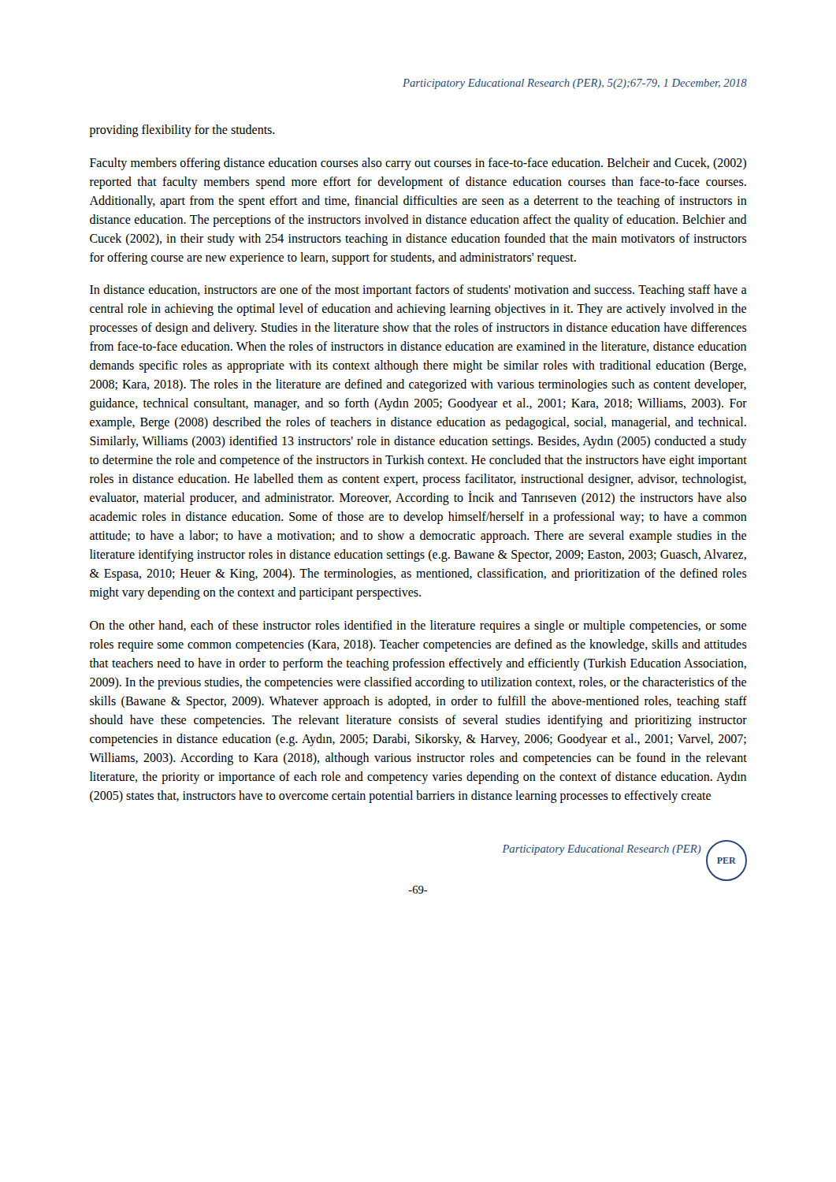Participatory Educational Research (PER), 5(2);67-79, 1 December, 2018
providing flexibility for the students.
Faculty members offering distance education courses also carry out courses in face-to-face education. Belcheir and Cucek, (2002) reported that faculty members spend more effort for development of distance education courses than face-to-face courses. Additionally, apart from the spent effort and time, financial difficulties are seen as a deterrent to the teaching of instructors in distance education. The perceptions of the instructors involved in distance education affect the quality of education. Belchier and Cucek (2002), in their study with 254 instructors teaching in distance education founded that the main motivators of instructors for offering course are new experience to learn, support for students, and administrators' request.
In distance education, instructors are one of the most important factors of students' motivation and success. Teaching staff have a central role in achieving the optimal level of education and achieving learning objectives in it. They are actively involved in the processes of design and delivery. Studies in the literature show that the roles of instructors in distance education have differences from face-to-face education. When the roles of instructors in distance education are examined in the literature, distance education demands specific roles as appropriate with its context although there might be similar roles with traditional education (Berge, 2008; Kara, 2018). The roles in the literature are defined and categorized with various terminologies such as content developer, guidance, technical consultant, manager, and so forth (Aydın 2005; Goodyear et al., 2001; Kara, 2018; Williams, 2003). For example, Berge (2008) described the roles of teachers in distance education as pedagogical, social, managerial, and technical. Similarly, Williams (2003) identified 13 instructors' role in distance education settings. Besides, Aydın (2005) conducted a study to determine the role and competence of the instructors in Turkish context. He concluded that the instructors have eight important roles in distance education. He labelled them as content expert, process facilitator, instructional designer, advisor, technologist, evaluator, material producer, and administrator. Moreover, According to İncik and Tanrıseven (2012) the instructors have also academic roles in distance education. Some of those are to develop himself/herself in a professional way; to have a common attitude; to have a labor; to have a motivation; and to show a democratic approach. There are several example studies in the literature identifying instructor roles in distance education settings (e.g. Bawane & Spector, 2009; Easton, 2003; Guasch, Alvarez, & Espasa, 2010; Heuer & King, 2004). The terminologies, as mentioned, classification, and prioritization of the defined roles might vary depending on the context and participant perspectives.
On the other hand, each of these instructor roles identified in the literature requires a single or multiple competencies, or some roles require some common competencies (Kara, 2018). Teacher competencies are defined as the knowledge, skills and attitudes that teachers need to have in order to perform the teaching profession effectively and efficiently (Turkish Education Association, 2009). In the previous studies, the competencies were classified according to utilization context, roles, or the characteristics of the skills (Bawane & Spector, 2009). Whatever approach is adopted, in order to fulfill the above-mentioned roles, teaching staff should have these competencies. The relevant literature consists of several studies identifying and prioritizing instructor competencies in distance education (e.g. Aydın, 2005; Darabi, Sikorsky, & Harvey, 2006; Goodyear et al., 2001; Varvel, 2007; Williams, 2003). According to Kara (2018), although various instructor roles and competencies can be found in the relevant literature, the priority or importance of each role and competency varies depending on the context of distance education. Aydın (2005) states that, instructors have to overcome certain potential barriers in distance learning processes to effectively create
PER
Participatory Educational Research (PER)
-69-